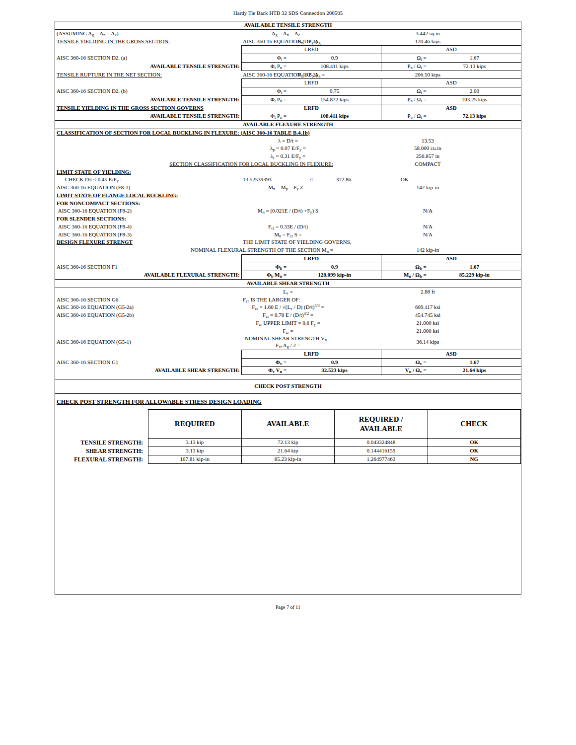Hardy Tie Back HTB 32 SDS Connection 200505
| AVAILABLE TENSILE STRENGTH |
| (ASSUMING A g = A n = A e ) | A g = A n = A e = | 3.442 sq.in |
| TENSILE YIELDING IN THE GROSS SECTION: | AISC 360-16 EQUATION (D2-1) | P n = F y A g = | 120.46 kips |
| | LRFD | ASD |
| AISC 360-16 SECTION D2. (a) | Φ t = | 0.9 | Ω t = | 1.67 |
| AVAILABLE TENSILE STRENGTH: | Φ t P n = | 108.411 kips | P n / Ω t = | 72.13 kips |
| TENSILE RUPTURE IN THE NET SECTION: | AISC 360-16 EQUATION (D2-2) | P n = F u A e = | 206.50 kips |
| | LRFD | ASD |
| AISC 360-16 SECTION D2. (b) | Φ t = | 0.75 | Ω t = | 2.00 |
| AVAILABLE TENSILE STRENGTH: | Φ t P n = | 154.872 kips | P n / Ω t = | 103.25 kips |
| TENSILE YIELDING IN THE GROSS SECTION GOVERNS | LRFD | ASD |
| AVAILABLE TENSILE STRENGTH: | Φ t P n = | 108.411 kips | P n / Ω t = | 72.13 kips |
| AVAILABLE FLEXURE STRENGTH |
| CLASSIFICATION OF SECTION FOR LOCAL BUCKLING IN FLEXURE: (AISC 360-16 TABLE B.4.1b) | |
| | λ = D/t = | 13.53 |
| | λ p = 0.07 E/F y = | 58.000 cu.in |
| | λ r = 0.31 E/F y = | 256.857 in |
| SECTION CLASSIFICATION FOR LOCAL BUCKLING IN FLEXURE: | COMPACT |
| LIMIT STATE OF YIELDING: |
| CHECK D/t < 0.45 E/F y : | 13.52539393 | < | 372.86 | OK | |
| AISC 360-16 EQUATION (F8-1) | M n = M p = F y Z = | 142 kip-in |
| LIMIT STATE OF FLANGE LOCAL BUCKLING: |
| FOR NONCOMPACT SECTIONS: |
| AISC 360-16 EQUATION (F8-2) | M n = (0.021E / (D/t) +F y ) S | N/A |
| FOR SLENDER SECTIONS: |
| AISC 360-16 EQUATION (F8-4) | F cr = 0.33E / (D/t) | N/A |
| AISC 360-16 EQUATION (F8-3) | M n = F cr S = | N/A |
| DESIGN FLEXURE STRENGT | THE LIMIT STATE OF YIELDING GOVERNS, |
| NOMINAL FLEXURAL STRENGTH OF THE SECTION M n = | 142 kip-in |
| | LRFD | ASD |
| AISC 360-16 SECTION F1 | Φ b = | 0.9 | Ω b = | 1.67 |
| AVAILABLE FLEXURAL STRENGTH: | Φ b M n = | 128.099 kip-in | M n / Ω b = | 85.229 kip-in |
| AVAILABLE SHEAR STRENGTH |
| | L v = | 2.88 ft |
| AISC 360-16 SECTION G6 | F cr IS THE LARGER OF: |
| AISC 360-16 EQUATION (G5-2a) | F cr = 1.60 E / √(L v / D) (D/t) 5/4 = | 609.117 ksi |
| AISC 360-16 EQUATION (G5-2b) | F cr = 0.78 E / (D/t) 3/2 = | 454.745 ksi |
| | F cr UPPER LIMIT = 0.6 F y = | 21.000 ksi |
| | F cr = | 21.000 ksi |
| AISC 360-16 EQUATION (G5-1) | NOMINAL SHEAR STRENGTH V n = F cr A g / 2 = | 36.14 kips |
| | LRFD | ASD |
| AISC 360-16 SECTION G1 | Φ v = | 0.9 | Ω v = | 1.67 |
| AVAILABLE SHEAR STRENGTH: | Φ v V n = | 32.523 kips | V n / Ω v = | 21.64 kips |
| CHECK POST STRENGTH |
| CHECK POST STRENGTH FOR ALLOWABLE STRESS DESIGN LOADING |
| / / REQUIRED / AVAILABLE / REQUIRED / AVAILABLE / CHECK / / TENSILE STRENGTH: / 3.13 kip / 72.13 kip / 0.043324848 / OK / / SHEAR STRENGTH: / 3.13 kip / 21.64 kip / 0.144416159 / OK / / FLEXURAL STRENGTH: / 107.81 kip-in / 85.23 kip-in / 1.264977463 / NG / |
Page 7 of 11